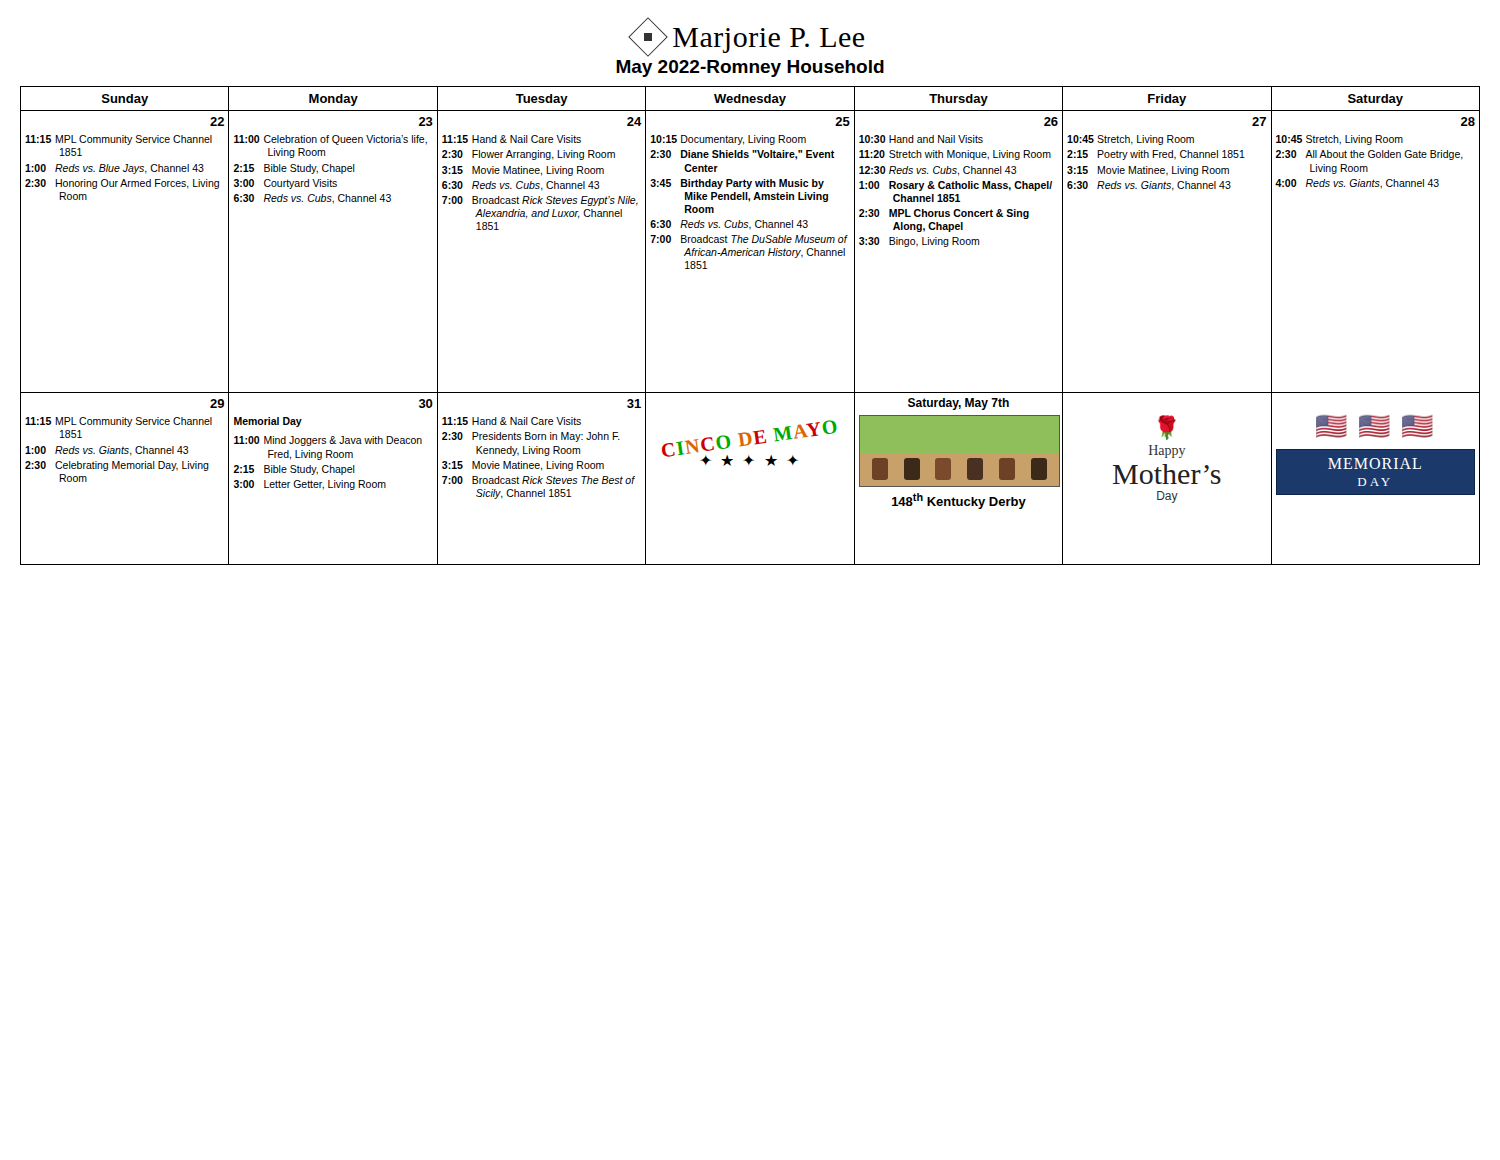Marjorie P. Lee
May 2022-Romney Household
| Sunday | Monday | Tuesday | Wednesday | Thursday | Friday | Saturday |
| --- | --- | --- | --- | --- | --- | --- |
| 22 11:15 MPL Community Service Channel 1851 1:00 Reds vs. Blue Jays , Channel 43 2:30 Honoring Our Armed Forces, Living Room | 23 11:00 Celebration of Queen Victoria’s life, Living Room 2:15 Bible Study, Chapel 3:00 Courtyard Visits 6:30 Reds vs. Cubs , Channel 43 | 24 11:15 Hand & Nail Care Visits 2:30 Flower Arranging, Living Room 3:15 Movie Matinee, Living Room 6:30 Reds vs. Cubs , Channel 43 7:00 Broadcast Rick Steves Egypt’s Nile, Alexandria, and Luxor, Channel 1851 | 25 10:15 Documentary, Living Room 2:30 Diane Shields "Voltaire," Event Center 3:45 Birthday Party with Music by Mike Pendell, Amstein Living Room 6:30 Reds vs. Cubs , Channel 43 7:00 Broadcast The DuSable Museum of African-American History , Channel 1851 | 26 10:30 Hand and Nail Visits 11:20 Stretch with Monique, Living Room 12:30 Reds vs. Cubs , Channel 43 1:00 Rosary & Catholic Mass, Chapel/ Channel 1851 2:30 MPL Chorus Concert & Sing Along, Chapel 3:30 Bingo, Living Room | 27 10:45 Stretch, Living Room 2:15 Poetry with Fred, Channel 1851 3:15 Movie Matinee, Living Room 6:30 Reds vs. Giants , Channel 43 | 28 10:45 Stretch, Living Room 2:30 All About the Golden Gate Bridge, Living Room 4:00 Reds vs. Giants , Channel 43 |
| 29 11:15 MPL Community Service Channel 1851 1:00 Reds vs. Giants , Channel 43 2:30 Celebrating Memorial Day, Living Room | 30 Memorial Day 11:00 Mind Joggers & Java with Deacon Fred, Living Room 2:15 Bible Study, Chapel 3:00 Letter Getter, Living Room | 31 11:15 Hand & Nail Care Visits 2:30 Presidents Born in May: John F. Kennedy, Living Room 3:15 Movie Matinee, Living Room 7:00 Broadcast Rick Steves The Best of Sicily , Channel 1851 | C I N C O D E M A Y O ✦ ★ ✦ ★ ✦ | Saturday, May 7th 148 th Kentucky Derby | 🌹 Happy Mother’s Day | 🇺🇸 🇺🇸 🇺🇸 MEMORIAL DAY |